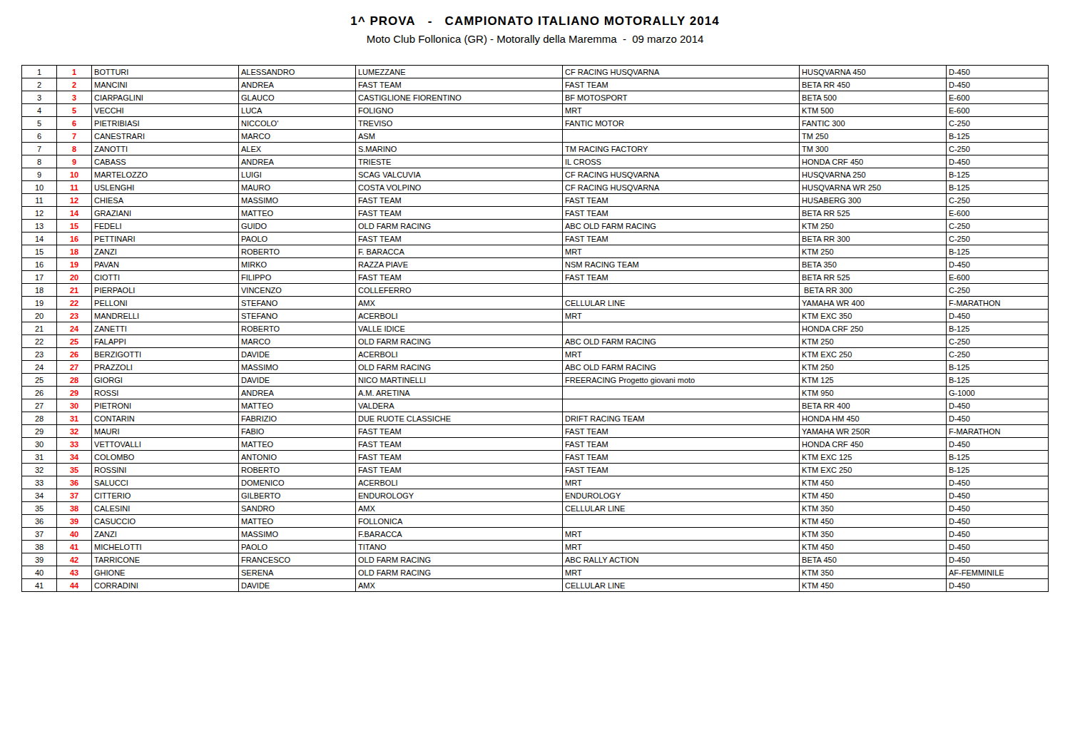1^ PROVA - CAMPIONATO ITALIANO MOTORALLY 2014
Moto Club Follonica (GR) - Motorally della Maremma - 09 marzo 2014
| 1 | 1 | BOTTURI | ALESSANDRO | LUMEZZANE | CF RACING HUSQVARNA | HUSQVARNA 450 | D-450 |
| 2 | 2 | MANCINI | ANDREA | FAST TEAM | FAST TEAM | BETA RR 450 | D-450 |
| 3 | 3 | CIARPAGLINI | GLAUCO | CASTIGLIONE FIORENTINO | BF MOTOSPORT | BETA 500 | E-600 |
| 4 | 5 | VECCHI | LUCA | FOLIGNO | MRT | KTM 500 | E-600 |
| 5 | 6 | PIETRIBIASI | NICCOLO' | TREVISO | FANTIC MOTOR | FANTIC 300 | C-250 |
| 6 | 7 | CANESTRARI | MARCO | ASM | | TM 250 | B-125 |
| 7 | 8 | ZANOTTI | ALEX | S.MARINO | TM RACING FACTORY | TM 300 | C-250 |
| 8 | 9 | CABASS | ANDREA | TRIESTE | IL CROSS | HONDA CRF 450 | D-450 |
| 9 | 10 | MARTELOZZO | LUIGI | SCAG VALCUVIA | CF RACING HUSQVARNA | HUSQVARNA 250 | B-125 |
| 10 | 11 | USLENGHI | MAURO | COSTA VOLPINO | CF RACING HUSQVARNA | HUSQVARNA WR 250 | B-125 |
| 11 | 12 | CHIESA | MASSIMO | FAST TEAM | FAST TEAM | HUSABERG 300 | C-250 |
| 12 | 14 | GRAZIANI | MATTEO | FAST TEAM | FAST TEAM | BETA RR 525 | E-600 |
| 13 | 15 | FEDELI | GUIDO | OLD FARM RACING | ABC OLD FARM RACING | KTM 250 | C-250 |
| 14 | 16 | PETTINARI | PAOLO | FAST TEAM | FAST TEAM | BETA RR 300 | C-250 |
| 15 | 18 | ZANZI | ROBERTO | F. BARACCA | MRT | KTM 250 | B-125 |
| 16 | 19 | PAVAN | MIRKO | RAZZA PIAVE | NSM RACING TEAM | BETA 350 | D-450 |
| 17 | 20 | CIOTTI | FILIPPO | FAST TEAM | FAST TEAM | BETA RR 525 | E-600 |
| 18 | 21 | PIERPAOLI | VINCENZO | COLLEFERRO | | BETA RR 300 | C-250 |
| 19 | 22 | PELLONI | STEFANO | AMX | CELLULAR LINE | YAMAHA WR 400 | F-MARATHON |
| 20 | 23 | MANDRELLI | STEFANO | ACERBOLI | MRT | KTM EXC 350 | D-450 |
| 21 | 24 | ZANETTI | ROBERTO | VALLE IDICE | | HONDA CRF 250 | B-125 |
| 22 | 25 | FALAPPI | MARCO | OLD FARM RACING | ABC OLD FARM RACING | KTM 250 | C-250 |
| 23 | 26 | BERZIGOTTI | DAVIDE | ACERBOLI | MRT | KTM EXC 250 | C-250 |
| 24 | 27 | PRAZZOLI | MASSIMO | OLD FARM RACING | ABC OLD FARM RACING | KTM 250 | B-125 |
| 25 | 28 | GIORGI | DAVIDE | NICO MARTINELLI | FREERACING Progetto giovani moto | KTM 125 | B-125 |
| 26 | 29 | ROSSI | ANDREA | A.M. ARETINA | | KTM 950 | G-1000 |
| 27 | 30 | PIETRONI | MATTEO | VALDERA | | BETA RR 400 | D-450 |
| 28 | 31 | CONTARIN | FABRIZIO | DUE RUOTE CLASSICHE | DRIFT RACING TEAM | HONDA HM 450 | D-450 |
| 29 | 32 | MAURI | FABIO | FAST TEAM | FAST TEAM | YAMAHA WR 250R | F-MARATHON |
| 30 | 33 | VETTOVALLI | MATTEO | FAST TEAM | FAST TEAM | HONDA CRF 450 | D-450 |
| 31 | 34 | COLOMBO | ANTONIO | FAST TEAM | FAST TEAM | KTM EXC 125 | B-125 |
| 32 | 35 | ROSSINI | ROBERTO | FAST TEAM | FAST TEAM | KTM EXC 250 | B-125 |
| 33 | 36 | SALUCCI | DOMENICO | ACERBOLI | MRT | KTM 450 | D-450 |
| 34 | 37 | CITTERIO | GILBERTO | ENDUROLOGY | ENDUROLOGY | KTM 450 | D-450 |
| 35 | 38 | CALESINI | SANDRO | AMX | CELLULAR LINE | KTM 350 | D-450 |
| 36 | 39 | CASUCCIO | MATTEO | FOLLONICA | | KTM 450 | D-450 |
| 37 | 40 | ZANZI | MASSIMO | F.BARACCA | MRT | KTM 350 | D-450 |
| 38 | 41 | MICHELOTTI | PAOLO | TITANO | MRT | KTM 450 | D-450 |
| 39 | 42 | TARRICONE | FRANCESCO | OLD FARM RACING | ABC RALLY ACTION | BETA 450 | D-450 |
| 40 | 43 | GHIONE | SERENA | OLD FARM RACING | MRT | KTM 350 | AF-FEMMINILE |
| 41 | 44 | CORRADINI | DAVIDE | AMX | CELLULAR LINE | KTM 450 | D-450 |